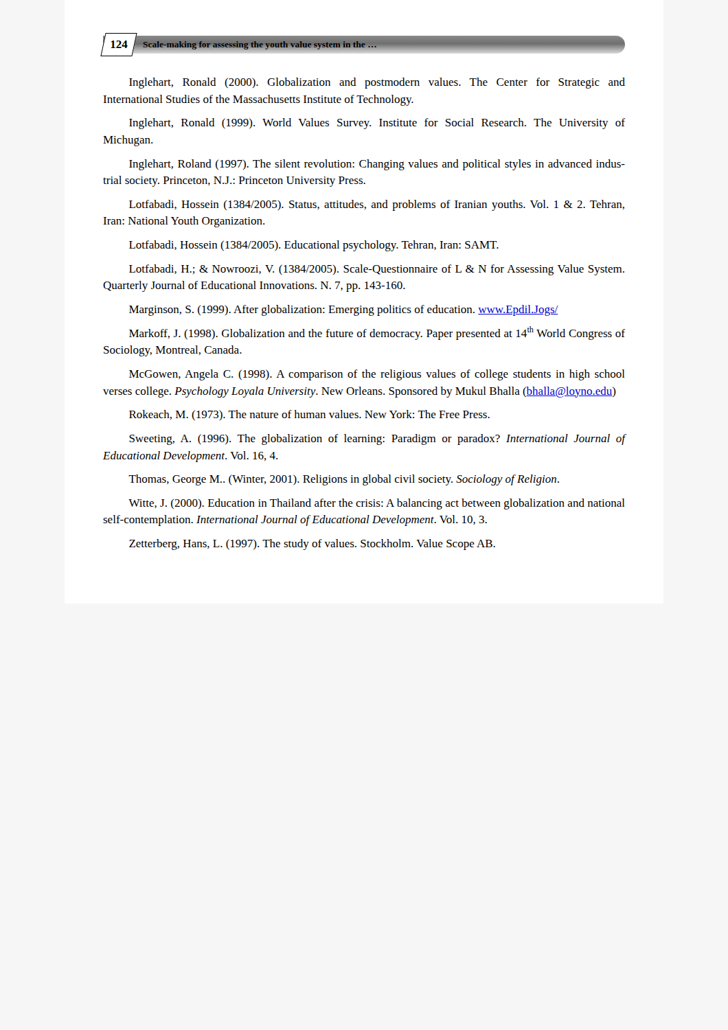124
Scale-making for assessing the youth value system in the …
Inglehart, Ronald (2000). Globalization and postmodern values. The Center for Strategic and International Studies of the Massachusetts Institute of Technology.
Inglehart, Ronald (1999). World Values Survey. Institute for Social Research. The University of Michugan.
Inglehart, Roland (1997). The silent revolution: Changing values and political styles in advanced industrial society. Princeton, N.J.: Princeton University Press.
Lotfabadi, Hossein (1384/2005). Status, attitudes, and problems of Iranian youths. Vol. 1 & 2. Tehran, Iran: National Youth Organization.
Lotfabadi, Hossein (1384/2005). Educational psychology. Tehran, Iran: SAMT.
Lotfabadi, H.; & Nowroozi, V. (1384/2005). Scale-Questionnaire of L & N for Assessing Value System. Quarterly Journal of Educational Innovations. N. 7, pp. 143-160.
Marginson, S. (1999). After globalization: Emerging politics of education. www.Epdil.Jogs/
Markoff, J. (1998). Globalization and the future of democracy. Paper presented at 14th World Congress of Sociology, Montreal, Canada.
McGowen, Angela C. (1998). A comparison of the religious values of college students in high school verses college. Psychology Loyala University. New Orleans. Sponsored by Mukul Bhalla (bhalla@loyno.edu)
Rokeach, M. (1973). The nature of human values. New York: The Free Press.
Sweeting, A. (1996). The globalization of learning: Paradigm or paradox? International Journal of Educational Development. Vol. 16, 4.
Thomas, George M.. (Winter, 2001). Religions in global civil society. Sociology of Religion.
Witte, J. (2000). Education in Thailand after the crisis: A balancing act between globalization and national self-contemplation. International Journal of Educational Development. Vol. 10, 3.
Zetterberg, Hans, L. (1997). The study of values. Stockholm. Value Scope AB.